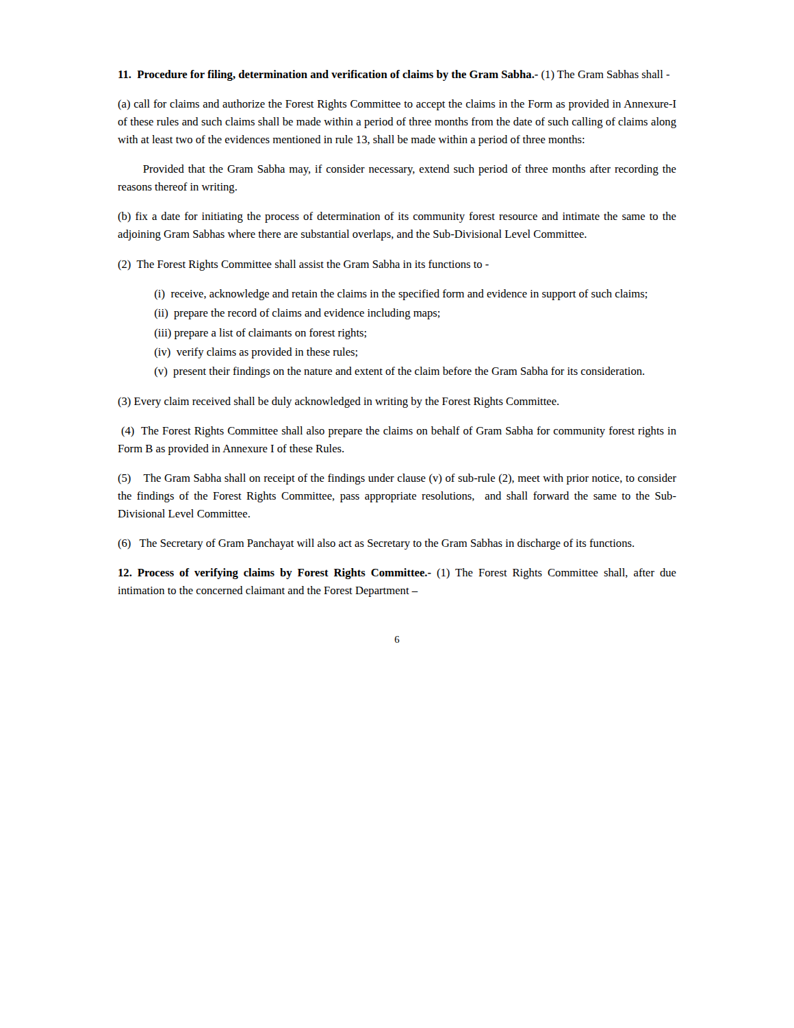11. Procedure for filing, determination and verification of claims by the Gram Sabha.- (1) The Gram Sabhas shall -
(a) call for claims and authorize the Forest Rights Committee to accept the claims in the Form as provided in Annexure-I of these rules and such claims shall be made within a period of three months from the date of such calling of claims along with at least two of the evidences mentioned in rule 13, shall be made within a period of three months:
Provided that the Gram Sabha may, if consider necessary, extend such period of three months after recording the reasons thereof in writing.
(b) fix a date for initiating the process of determination of its community forest resource and intimate the same to the adjoining Gram Sabhas where there are substantial overlaps, and the Sub-Divisional Level Committee.
(2) The Forest Rights Committee shall assist the Gram Sabha in its functions to -
(i) receive, acknowledge and retain the claims in the specified form and evidence in support of such claims;
(ii) prepare the record of claims and evidence including maps;
(iii) prepare a list of claimants on forest rights;
(iv) verify claims as provided in these rules;
(v) present their findings on the nature and extent of the claim before the Gram Sabha for its consideration.
(3) Every claim received shall be duly acknowledged in writing by the Forest Rights Committee.
(4) The Forest Rights Committee shall also prepare the claims on behalf of Gram Sabha for community forest rights in Form B as provided in Annexure I of these Rules.
(5) The Gram Sabha shall on receipt of the findings under clause (v) of sub-rule (2), meet with prior notice, to consider the findings of the Forest Rights Committee, pass appropriate resolutions, and shall forward the same to the Sub-Divisional Level Committee.
(6) The Secretary of Gram Panchayat will also act as Secretary to the Gram Sabhas in discharge of its functions.
12. Process of verifying claims by Forest Rights Committee.- (1) The Forest Rights Committee shall, after due intimation to the concerned claimant and the Forest Department –
6